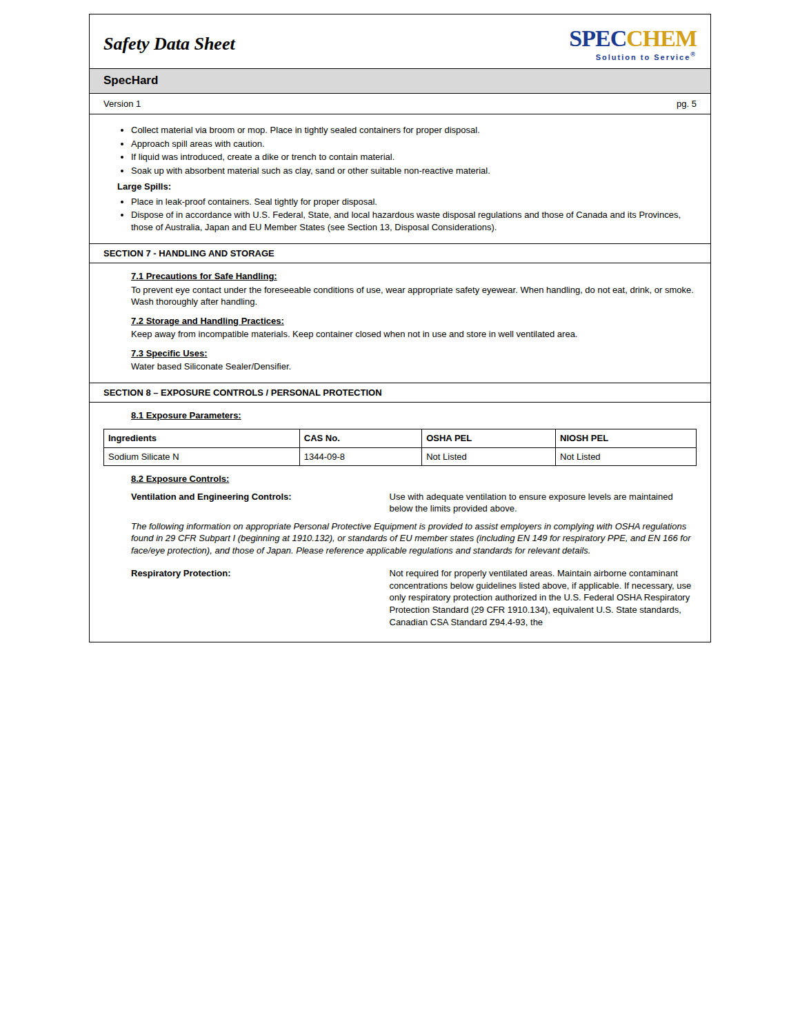Safety Data Sheet
SPEC CHEM
Solution to Service®
SpecHard
Version 1 pg. 5
Collect material via broom or mop. Place in tightly sealed containers for proper disposal.
Approach spill areas with caution.
If liquid was introduced, create a dike or trench to contain material.
Soak up with absorbent material such as clay, sand or other suitable non-reactive material.
Large Spills:
Place in leak-proof containers. Seal tightly for proper disposal.
Dispose of in accordance with U.S. Federal, State, and local hazardous waste disposal regulations and those of Canada and its Provinces, those of Australia, Japan and EU Member States (see Section 13, Disposal Considerations).
SECTION 7 - HANDLING AND STORAGE
7.1 Precautions for Safe Handling:
To prevent eye contact under the foreseeable conditions of use, wear appropriate safety eyewear. When handling, do not eat, drink, or smoke. Wash thoroughly after handling.
7.2 Storage and Handling Practices:
Keep away from incompatible materials. Keep container closed when not in use and store in well ventilated area.
7.3 Specific Uses:
Water based Siliconate Sealer/Densifier.
SECTION 8 – EXPOSURE CONTROLS / PERSONAL PROTECTION
8.1 Exposure Parameters:
| Ingredients | CAS No. | OSHA PEL | NIOSH PEL |
| --- | --- | --- | --- |
| Sodium Silicate N | 1344-09-8 | Not Listed | Not Listed |
8.2 Exposure Controls:
Ventilation and Engineering Controls:
Use with adequate ventilation to ensure exposure levels are maintained below the limits provided above.
The following information on appropriate Personal Protective Equipment is provided to assist employers in complying with OSHA regulations found in 29 CFR Subpart I (beginning at 1910.132), or standards of EU member states (including EN 149 for respiratory PPE, and EN 166 for face/eye protection), and those of Japan. Please reference applicable regulations and standards for relevant details.
Respiratory Protection:
Not required for properly ventilated areas. Maintain airborne contaminant concentrations below guidelines listed above, if applicable. If necessary, use only respiratory protection authorized in the U.S. Federal OSHA Respiratory Protection Standard (29 CFR 1910.134), equivalent U.S. State standards, Canadian CSA Standard Z94.4-93, the